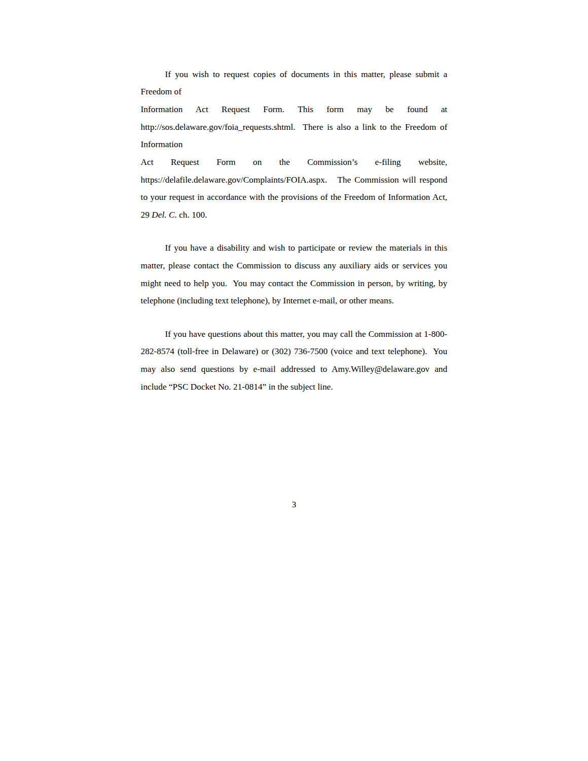If you wish to request copies of documents in this matter, please submit a Freedom of Information Act Request Form. This form may be found at http://sos.delaware.gov/foia_requests.shtml. There is also a link to the Freedom of Information Act Request Form on the Commission’s e-filing website, https://delafile.delaware.gov/Complaints/FOIA.aspx. The Commission will respond to your request in accordance with the provisions of the Freedom of Information Act, 29 Del. C. ch. 100.
If you have a disability and wish to participate or review the materials in this matter, please contact the Commission to discuss any auxiliary aids or services you might need to help you. You may contact the Commission in person, by writing, by telephone (including text telephone), by Internet e-mail, or other means.
If you have questions about this matter, you may call the Commission at 1-800-282-8574 (toll-free in Delaware) or (302) 736-7500 (voice and text telephone). You may also send questions by e-mail addressed to Amy.Willey@delaware.gov and include “PSC Docket No. 21-0814” in the subject line.
3